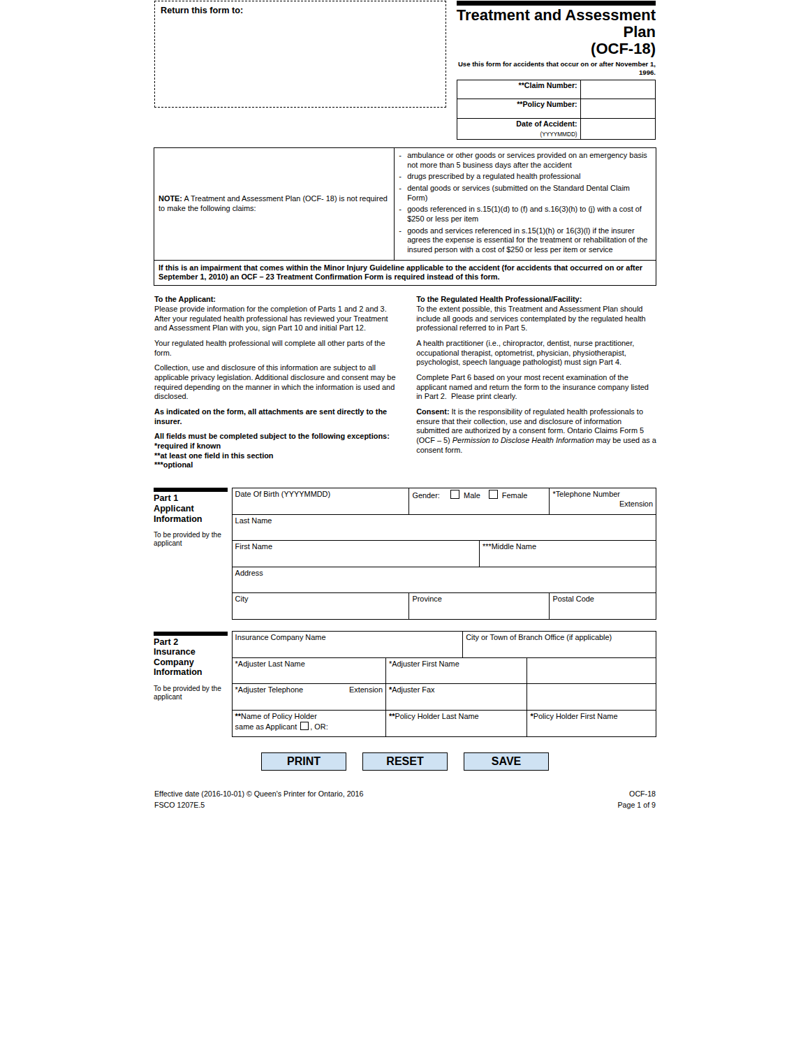| Return this form to: | Treatment and Assessment Plan (OCF-18) Use this form for accidents that occur on or after November 1, 1996. / **Claim Number: / / / **Policy Number: / / / Date of Accident: (YYYYMMDD) / / |
| NOTE: A Treatment and Assessment Plan (OCF- 18) is not required to make the following claims: | ambulance or other goods or services provided on an emergency basis not more than 5 business days after the accident drugs prescribed by a regulated health professional dental goods or services (submitted on the Standard Dental Claim Form) goods referenced in s.15(1)(d) to (f) and s.16(3)(h) to (j) with a cost of $250 or less per item goods and services referenced in s.15(1)(h) or 16(3)(l) if the insurer agrees the expense is essential for the treatment or rehabilitation of the insured person with a cost of $250 or less per item or service |
| If this is an impairment that comes within the Minor Injury Guideline applicable to the accident (for accidents that occurred on or after September 1, 2010) an OCF – 23 Treatment Confirmation Form is required instead of this form. |
| To the Applicant: Please provide information for the completion of Parts 1 and 2 and 3. After your regulated health professional has reviewed your Treatment and Assessment Plan with you, sign Part 10 and initial Part 12. Your regulated health professional will complete all other parts of the form. Collection, use and disclosure of this information are subject to all applicable privacy legislation. Additional disclosure and consent may be required depending on the manner in which the information is used and disclosed. As indicated on the form, all attachments are sent directly to the insurer. All fields must be completed subject to the following exceptions: *required if known **at least one field in this section ***optional | To the Regulated Health Professional/Facility: To the extent possible, this Treatment and Assessment Plan should include all goods and services contemplated by the regulated health professional referred to in Part 5. A health practitioner (i.e., chiropractor, dentist, nurse practitioner, occupational therapist, optometrist, physician, physiotherapist, psychologist, speech language pathologist) must sign Part 4. Complete Part 6 based on your most recent examination of the applicant named and return the form to the insurance company listed in Part 2. Please print clearly. Consent: It is the responsibility of regulated health professionals to ensure that their collection, use and disclosure of information submitted are authorized by a consent form. Ontario Claims Form 5 (OCF – 5) Permission to Disclose Health Information may be used as a consent form. |
| Part 1 Applicant Information To be provided by the applicant | Date Of Birth (YYYYMMDD) | Gender: Male Female | *Telephone Number Extension |
| Last Name |
| First Name | ***Middle Name |
| Address |
| | City | Province | Postal Code |
| Part 2 Insurance Company Information To be provided by the applicant | Insurance Company Name | City or Town of Branch Office (if applicable) |
| *Adjuster Last Name | *Adjuster First Name | |
| *Adjuster Telephone Extension | * Adjuster Fax | |
| ** Name of Policy Holder same as Applicant , OR: | ** Policy Holder Last Name | * Policy Holder First Name |
PRINT RESET SAVE
| Effective date (2016-10-01) © Queen's Printer for Ontario, 2016 | OCF-18 |
| FSCO 1207E.5 | Page 1 of 9 |